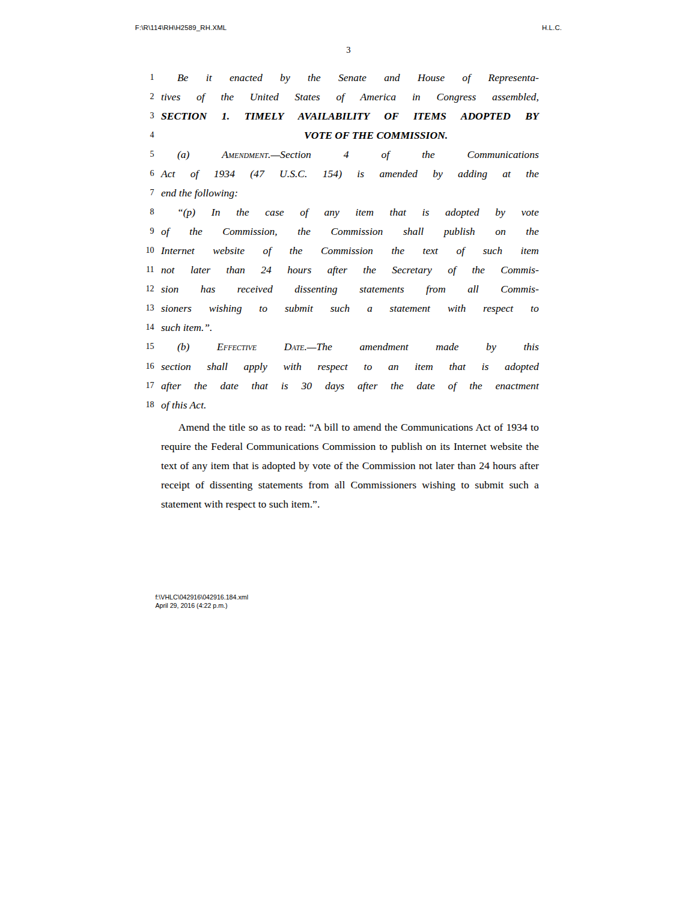F:\R\114\RH\H2589_RH.XML H.L.C.
3
1 Be it enacted by the Senate and House of Representa-
2 tives of the United States of America in Congress assembled,
3 SECTION 1. TIMELY AVAILABILITY OF ITEMS ADOPTED BY
4 VOTE OF THE COMMISSION.
5 (a) Amendment.—Section 4 of the Communications
6 Act of 1934 (47 U.S.C. 154) is amended by adding at the
7 end the following:
8 “(p) In the case of any item that is adopted by vote
9 of the Commission, the Commission shall publish on the
10 Internet website of the Commission the text of such item
11 not later than 24 hours after the Secretary of the Commis-
12 sion has received dissenting statements from all Commis-
13 sioners wishing to submit such a statement with respect to
14 such item.”.
15 (b) Effective Date.—The amendment made by this
16 section shall apply with respect to an item that is adopted
17 after the date that is 30 days after the date of the enactment
18 of this Act.
Amend the title so as to read: “A bill to amend the Communications Act of 1934 to require the Federal Communications Commission to publish on its Internet website the text of any item that is adopted by vote of the Commission not later than 24 hours after receipt of dissenting statements from all Commissioners wishing to submit such a statement with respect to such item.”.
f:\VHLC\042916\042916.184.xml
April 29, 2016 (4:22 p.m.)